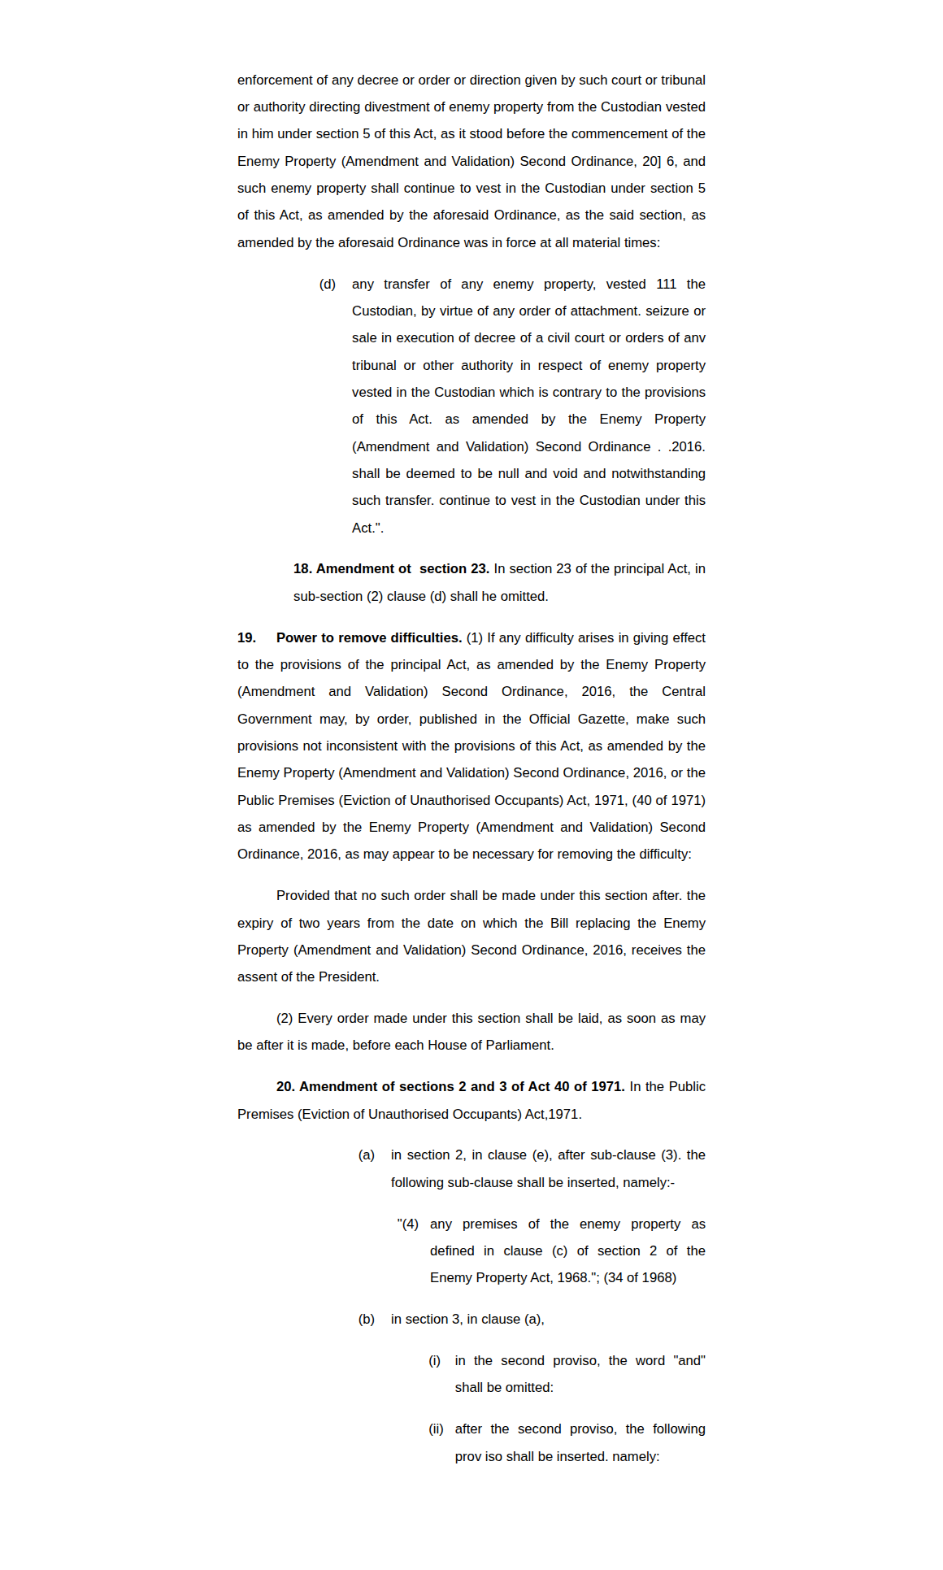enforcement of any decree or order or direction given by such court or tribunal or authority directing divestment of enemy property from the Custodian vested in him under section 5 of this Act, as it stood before the commencement of the Enemy Property (Amendment and Validation) Second Ordinance, 20] 6, and such enemy property shall continue to vest in the Custodian under section 5 of this Act, as amended by the aforesaid Ordinance, as the said section, as amended by the aforesaid Ordinance was in force at all material times:
(d)
any transfer of any enemy property, vested 111 the Custodian, by virtue of any order of attachment. seizure or sale in execution of decree of a civil court or orders of anv tribunal or other authority in respect of enemy property vested in the Custodian which is contrary to the provisions of this Act. as amended by the Enemy Property (Amendment and Validation) Second Ordinance . .2016. shall be deemed to be null and void and notwithstanding such transfer. continue to vest in the Custodian under this Act.".
18. Amendment ot section 23. In section 23 of the principal Act, in sub-section (2) clause (d) shall he omitted.
19. Power to remove difficulties. (1) If any difficulty arises in giving effect to the provisions of the principal Act, as amended by the Enemy Property (Amendment and Validation) Second Ordinance, 2016, the Central Government may, by order, published in the Official Gazette, make such provisions not inconsistent with the provisions of this Act, as amended by the Enemy Property (Amendment and Validation) Second Ordinance, 2016, or the Public Premises (Eviction of Unauthorised Occupants) Act, 1971, (40 of 1971) as amended by the Enemy Property (Amendment and Validation) Second Ordinance, 2016, as may appear to be necessary for removing the difficulty:
Provided that no such order shall be made under this section after. the expiry of two years from the date on which the Bill replacing the Enemy Property (Amendment and Validation) Second Ordinance, 2016, receives the assent of the President.
(2) Every order made under this section shall be laid, as soon as may be after it is made, before each House of Parliament.
20. Amendment of sections 2 and 3 of Act 40 of 1971. In the Public Premises (Eviction of Unauthorised Occupants) Act,1971.
(a)
in section 2, in clause (e), after sub-clause (3). the following sub-clause shall be inserted, namely:-
"(4)
any premises of the enemy property as defined in clause (c) of section 2 of the Enemy Property Act, 1968."; (34 of 1968)
(b)
in section 3, in clause (a),
(i)
in the second proviso, the word "and" shall be omitted:
(ii)
after the second proviso, the following prov iso shall be inserted. namely: